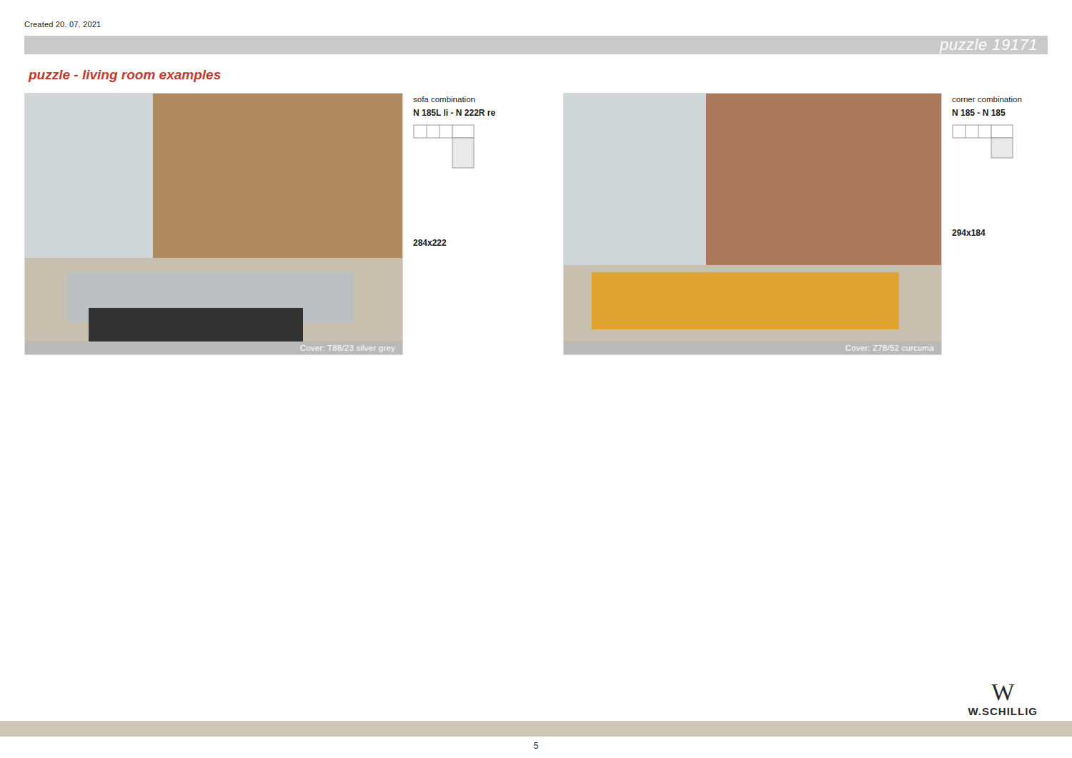Created 20. 07. 2021
puzzle 19171
puzzle - living room examples
Cover: T88/23 silver grey
sofa combination
N 185L li - N 222R re
284x222
Cover: Z78/52 curcuma
corner combination
N 185 - N 185
294x184
W W.SCHILLIG
5